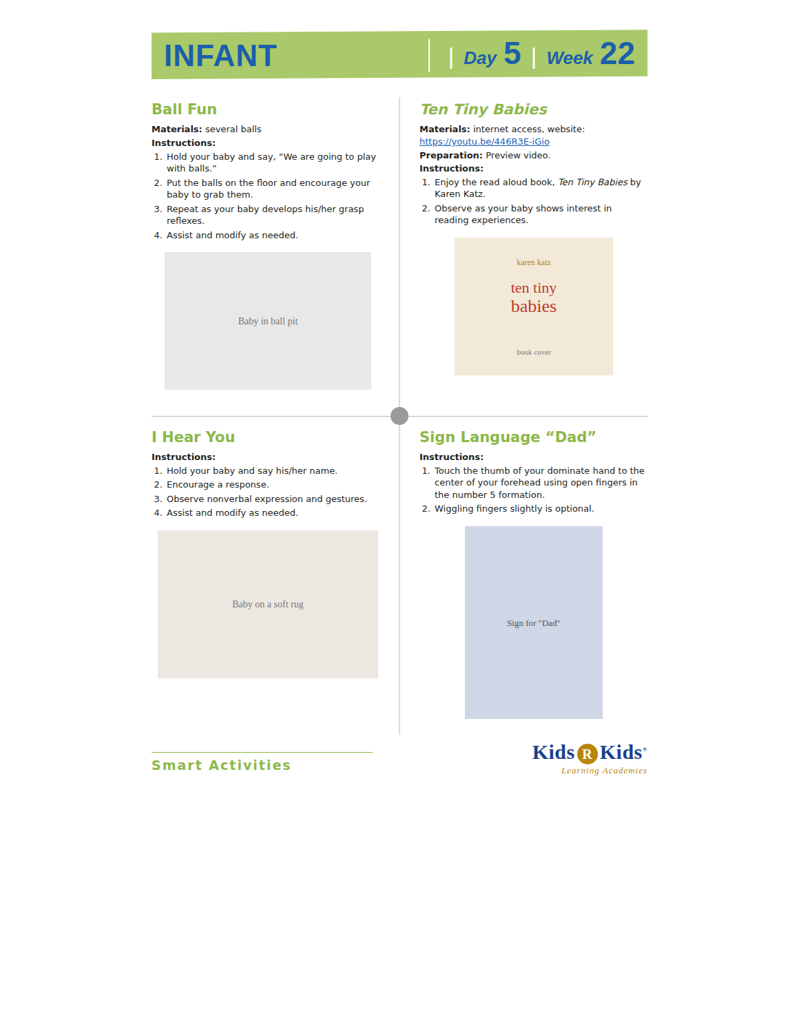INFANT
| Day 5 | Week 22
Ball Fun
Materials: several balls
Instructions:
Hold your baby and say, “We are going to play with balls.”
Put the balls on the floor and encourage your baby to grab them.
Repeat as your baby develops his/her grasp reflexes.
Assist and modify as needed.
Ten Tiny Babies
Materials: internet access, website:
https://youtu.be/446R3E-iGio
Preparation: Preview video.
Instructions:
Enjoy the read aloud book, Ten Tiny Babies by Karen Katz.
Observe as your baby shows interest in reading experiences.
I Hear You
Instructions:
Hold your baby and say his/her name.
Encourage a response.
Observe nonverbal expression and gestures.
Assist and modify as needed.
Sign Language “Dad”
Instructions:
Touch the thumb of your dominate hand to the center of your forehead using open fingers in the number 5 formation.
Wiggling fingers slightly is optional.
Smart Activities
KidsRKids®
Learning Academies